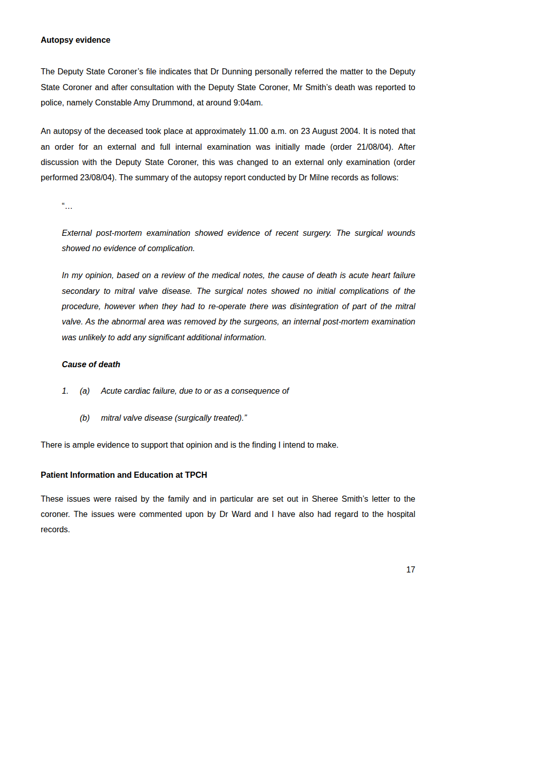Autopsy evidence
The Deputy State Coroner’s file indicates that Dr Dunning personally referred the matter to the Deputy State Coroner and after consultation with the Deputy State Coroner, Mr Smith’s death was reported to police, namely Constable Amy Drummond, at around 9:04am.
An autopsy of the deceased took place at approximately 11.00 a.m. on 23 August 2004. It is noted that an order for an external and full internal examination was initially made (order 21/08/04). After discussion with the Deputy State Coroner, this was changed to an external only examination (order performed 23/08/04). The summary of the autopsy report conducted by Dr Milne records as follows:
“…
External post-mortem examination showed evidence of recent surgery. The surgical wounds showed no evidence of complication.
In my opinion, based on a review of the medical notes, the cause of death is acute heart failure secondary to mitral valve disease. The surgical notes showed no initial complications of the procedure, however when they had to re-operate there was disintegration of part of the mitral valve. As the abnormal area was removed by the surgeons, an internal post-mortem examination was unlikely to add any significant additional information.
Cause of death
1. (a) Acute cardiac failure, due to or as a consequence of
(b) mitral valve disease (surgically treated).”
There is ample evidence to support that opinion and is the finding I intend to make.
Patient Information and Education at TPCH
These issues were raised by the family and in particular are set out in Sheree Smith’s letter to the coroner. The issues were commented upon by Dr Ward and I have also had regard to the hospital records.
17